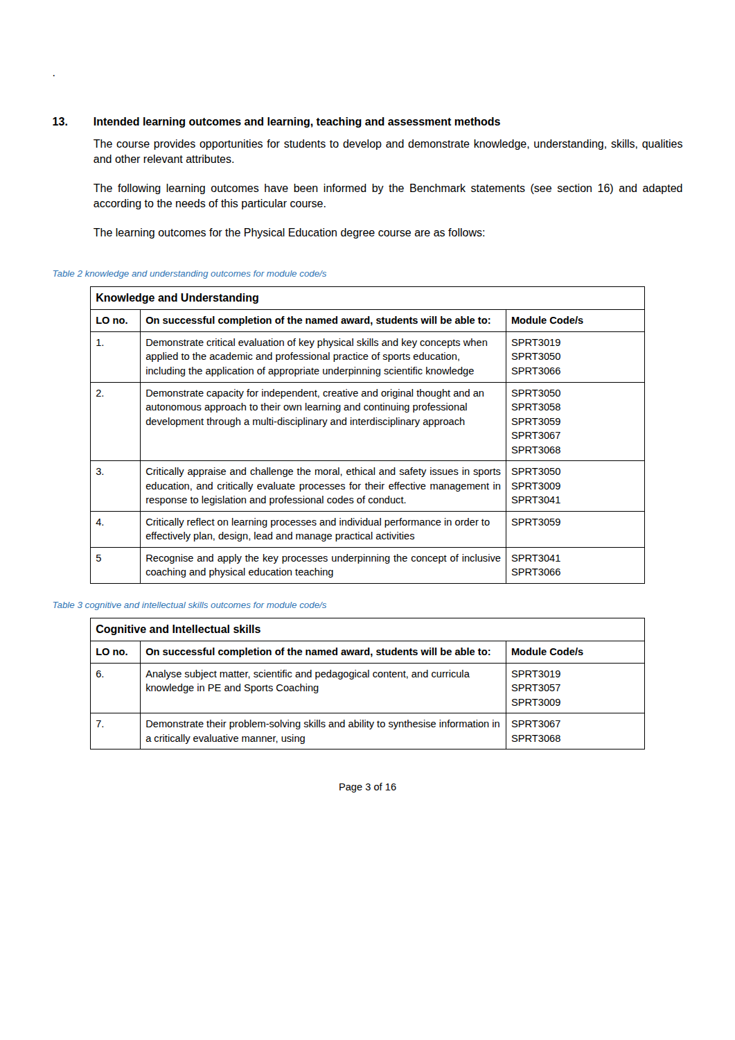.
13.
Intended learning outcomes and learning, teaching and assessment methods
The course provides opportunities for students to develop and demonstrate knowledge, understanding, skills, qualities and other relevant attributes.
The following learning outcomes have been informed by the Benchmark statements (see section 16) and adapted according to the needs of this particular course.
The learning outcomes for the Physical Education degree course are as follows:
Table 2 knowledge and understanding outcomes for module code/s
| Knowledge and Understanding |
| --- |
| LO no. | On successful completion of the named award, students will be able to: | Module Code/s |
| 1. | Demonstrate critical evaluation of key physical skills and key concepts when applied to the academic and professional practice of sports education, including the application of appropriate underpinning scientific knowledge | SPRT3019 SPRT3050 SPRT3066 |
| 2. | Demonstrate capacity for independent, creative and original thought and an autonomous approach to their own learning and continuing professional development through a multi-disciplinary and interdisciplinary approach | SPRT3050 SPRT3058 SPRT3059 SPRT3067 SPRT3068 |
| 3. | Critically appraise and challenge the moral, ethical and safety issues in sports education, and critically evaluate processes for their effective management in response to legislation and professional codes of conduct. | SPRT3050 SPRT3009 SPRT3041 |
| 4. | Critically reflect on learning processes and individual performance in order to effectively plan, design, lead and manage practical activities | SPRT3059 |
| 5 | Recognise and apply the key processes underpinning the concept of inclusive coaching and physical education teaching | SPRT3041 SPRT3066 |
Table 3 cognitive and intellectual skills outcomes for module code/s
| Cognitive and Intellectual skills |
| --- |
| LO no. | On successful completion of the named award, students will be able to: | Module Code/s |
| 6. | Analyse subject matter, scientific and pedagogical content, and curricula knowledge in PE and Sports Coaching | SPRT3019 SPRT3057 SPRT3009 |
| 7. | Demonstrate their problem-solving skills and ability to synthesise information in a critically evaluative manner, using | SPRT3067 SPRT3068 |
Page 3 of 16